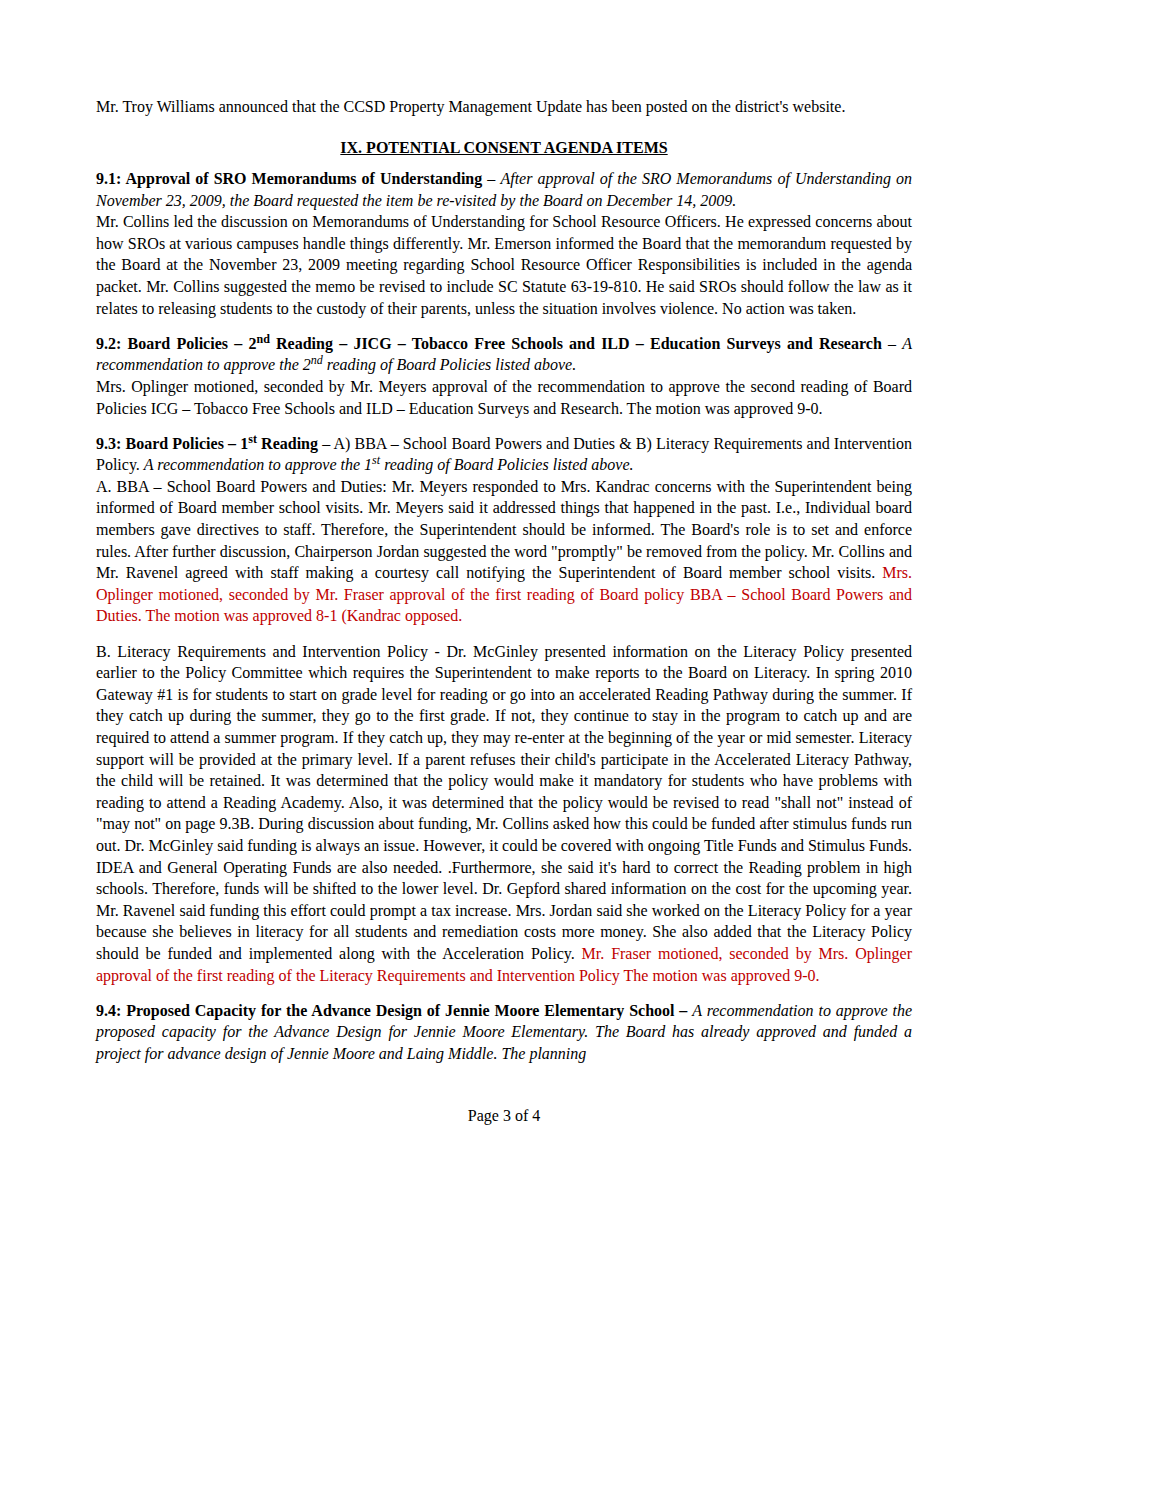Mr. Troy Williams announced that the CCSD Property Management Update has been posted on the district's website.
IX. POTENTIAL CONSENT AGENDA ITEMS
9.1: Approval of SRO Memorandums of Understanding – After approval of the SRO Memorandums of Understanding on November 23, 2009, the Board requested the item be re-visited by the Board on December 14, 2009.
Mr. Collins led the discussion on Memorandums of Understanding for School Resource Officers. He expressed concerns about how SROs at various campuses handle things differently. Mr. Emerson informed the Board that the memorandum requested by the Board at the November 23, 2009 meeting regarding School Resource Officer Responsibilities is included in the agenda packet. Mr. Collins suggested the memo be revised to include SC Statute 63-19-810. He said SROs should follow the law as it relates to releasing students to the custody of their parents, unless the situation involves violence. No action was taken.
9.2: Board Policies – 2nd Reading – JICG – Tobacco Free Schools and ILD – Education Surveys and Research – A recommendation to approve the 2nd reading of Board Policies listed above.
Mrs. Oplinger motioned, seconded by Mr. Meyers approval of the recommendation to approve the second reading of Board Policies ICG – Tobacco Free Schools and ILD – Education Surveys and Research. The motion was approved 9-0.
9.3: Board Policies – 1st Reading – A) BBA – School Board Powers and Duties & B) Literacy Requirements and Intervention Policy. A recommendation to approve the 1st reading of Board Policies listed above.
A. BBA – School Board Powers and Duties: Mr. Meyers responded to Mrs. Kandrac concerns with the Superintendent being informed of Board member school visits. Mr. Meyers said it addressed things that happened in the past. I.e., Individual board members gave directives to staff. Therefore, the Superintendent should be informed. The Board's role is to set and enforce rules. After further discussion, Chairperson Jordan suggested the word "promptly" be removed from the policy. Mr. Collins and Mr. Ravenel agreed with staff making a courtesy call notifying the Superintendent of Board member school visits. Mrs. Oplinger motioned, seconded by Mr. Fraser approval of the first reading of Board policy BBA – School Board Powers and Duties. The motion was approved 8-1 (Kandrac opposed.
B. Literacy Requirements and Intervention Policy - Dr. McGinley presented information on the Literacy Policy presented earlier to the Policy Committee which requires the Superintendent to make reports to the Board on Literacy. In spring 2010 Gateway #1 is for students to start on grade level for reading or go into an accelerated Reading Pathway during the summer. If they catch up during the summer, they go to the first grade. If not, they continue to stay in the program to catch up and are required to attend a summer program. If they catch up, they may re-enter at the beginning of the year or mid semester. Literacy support will be provided at the primary level. If a parent refuses their child's participate in the Accelerated Literacy Pathway, the child will be retained. It was determined that the policy would make it mandatory for students who have problems with reading to attend a Reading Academy. Also, it was determined that the policy would be revised to read "shall not" instead of "may not" on page 9.3B. During discussion about funding, Mr. Collins asked how this could be funded after stimulus funds run out. Dr. McGinley said funding is always an issue. However, it could be covered with ongoing Title Funds and Stimulus Funds. IDEA and General Operating Funds are also needed. .Furthermore, she said it's hard to correct the Reading problem in high schools. Therefore, funds will be shifted to the lower level. Dr. Gepford shared information on the cost for the upcoming year. Mr. Ravenel said funding this effort could prompt a tax increase. Mrs. Jordan said she worked on the Literacy Policy for a year because she believes in literacy for all students and remediation costs more money. She also added that the Literacy Policy should be funded and implemented along with the Acceleration Policy. Mr. Fraser motioned, seconded by Mrs. Oplinger approval of the first reading of the Literacy Requirements and Intervention Policy The motion was approved 9-0.
9.4: Proposed Capacity for the Advance Design of Jennie Moore Elementary School – A recommendation to approve the proposed capacity for the Advance Design for Jennie Moore Elementary. The Board has already approved and funded a project for advance design of Jennie Moore and Laing Middle. The planning
Page 3 of 4